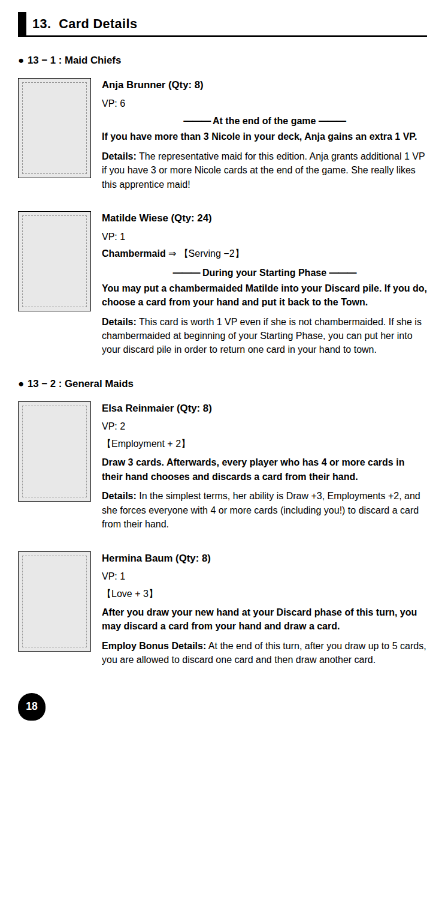13. Card Details
13 − 1 : Maid Chiefs
Anja Brunner (Qty: 8)
VP: 6
——— At the end of the game ———
If you have more than 3 Nicole in your deck, Anja gains an extra 1 VP.
Details: The representative maid for this edition. Anja grants additional 1 VP if you have 3 or more Nicole cards at the end of the game. She really likes this apprentice maid!
Matilde Wiese (Qty: 24)
VP: 1
Chambermaid ⇒ 【Serving −2】
——— During your Starting Phase ———
You may put a chambermaided Matilde into your Discard pile. If you do, choose a card from your hand and put it back to the Town.
Details: This card is worth 1 VP even if she is not chambermaided. If she is chambermaided at beginning of your Starting Phase, you can put her into your discard pile in order to return one card in your hand to town.
13 − 2 : General Maids
Elsa Reinmaier (Qty: 8)
VP: 2
【Employment + 2】
Draw 3 cards. Afterwards, every player who has 4 or more cards in their hand chooses and discards a card from their hand.
Details: In the simplest terms, her ability is Draw +3, Employments +2, and she forces everyone with 4 or more cards (including you!) to discard a card from their hand.
Hermina Baum (Qty: 8)
VP: 1
【Love + 3】
After you draw your new hand at your Discard phase of this turn, you may discard a card from your hand and draw a card.
Employ Bonus Details: At the end of this turn, after you draw up to 5 cards, you are allowed to discard one card and then draw another card.
18